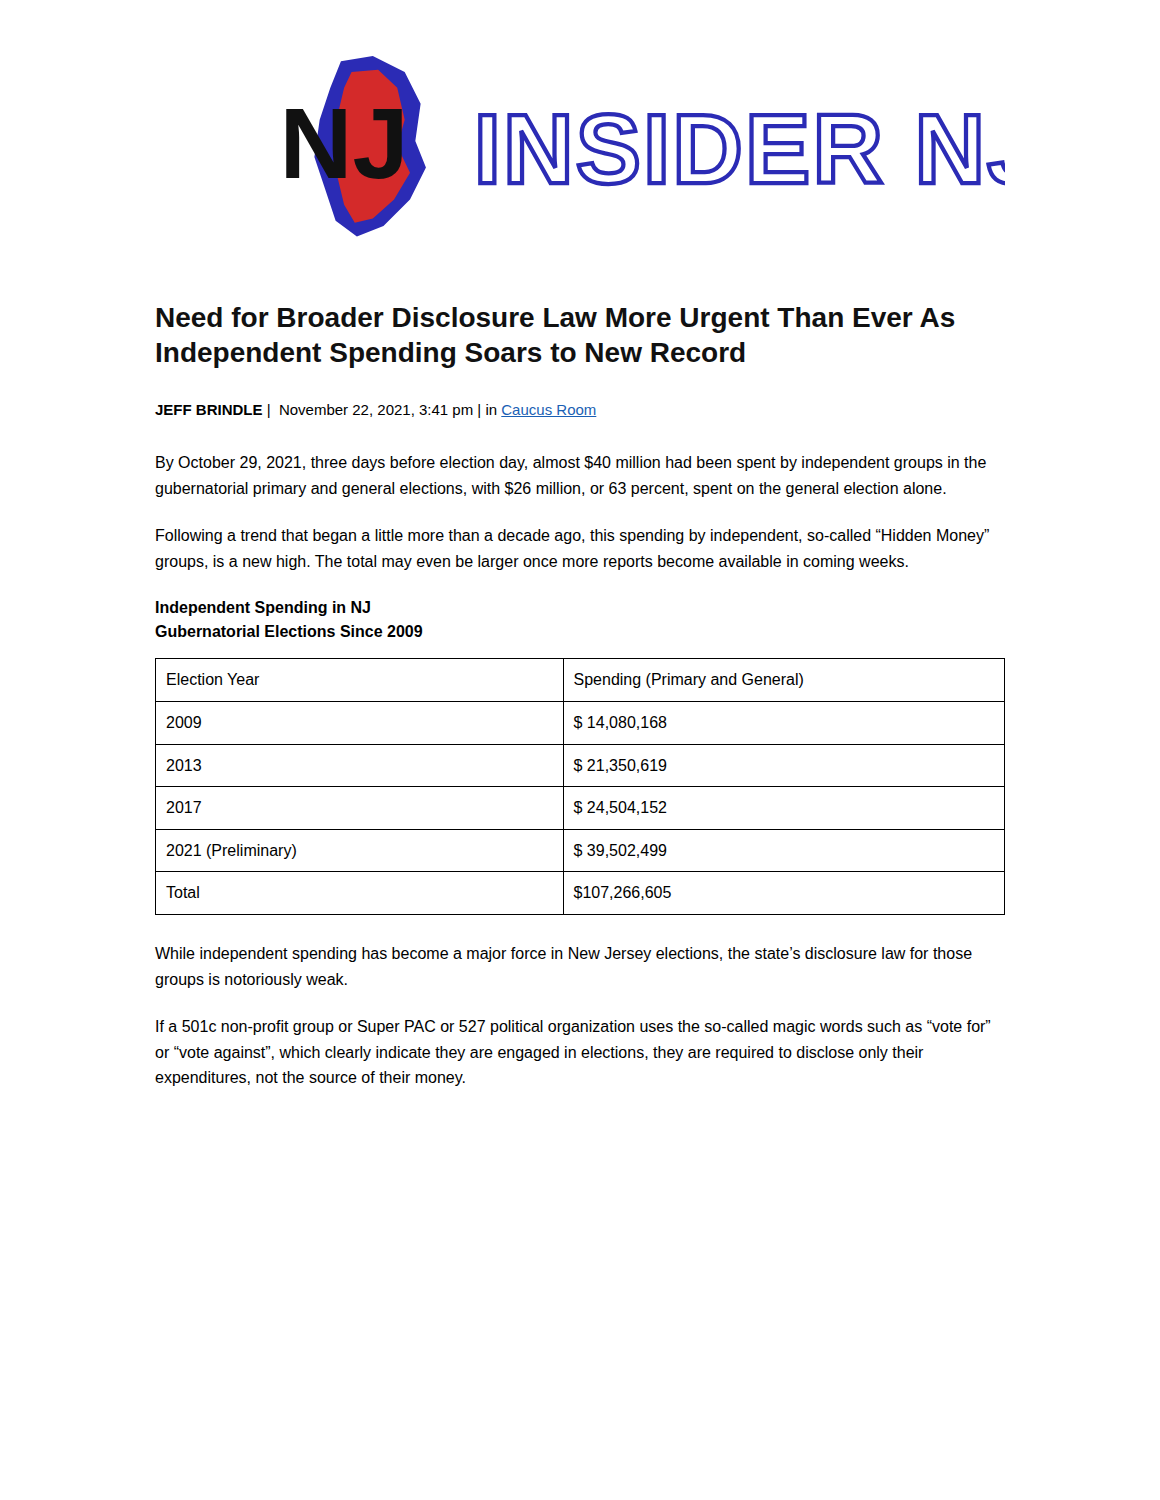NJ INSIDER NJ
Need for Broader Disclosure Law More Urgent Than Ever As Independent Spending Soars to New Record
JEFF BRINDLE | November 22, 2021, 3:41 pm | in Caucus Room
By October 29, 2021, three days before election day, almost $40 million had been spent by independent groups in the gubernatorial primary and general elections, with $26 million, or 63 percent, spent on the general election alone.
Following a trend that began a little more than a decade ago, this spending by independent, so-called “Hidden Money” groups, is a new high. The total may even be larger once more reports become available in coming weeks.
Independent Spending in NJ
Gubernatorial Elections Since 2009
| Election Year | Spending (Primary and General) |
| 2009 | $ 14,080,168 |
| 2013 | $ 21,350,619 |
| 2017 | $ 24,504,152 |
| 2021 (Preliminary) | $ 39,502,499 |
| Total | $107,266,605 |
While independent spending has become a major force in New Jersey elections, the state’s disclosure law for those groups is notoriously weak.
If a 501c non-profit group or Super PAC or 527 political organization uses the so-called magic words such as “vote for” or “vote against”, which clearly indicate they are engaged in elections, they are required to disclose only their expenditures, not the source of their money.